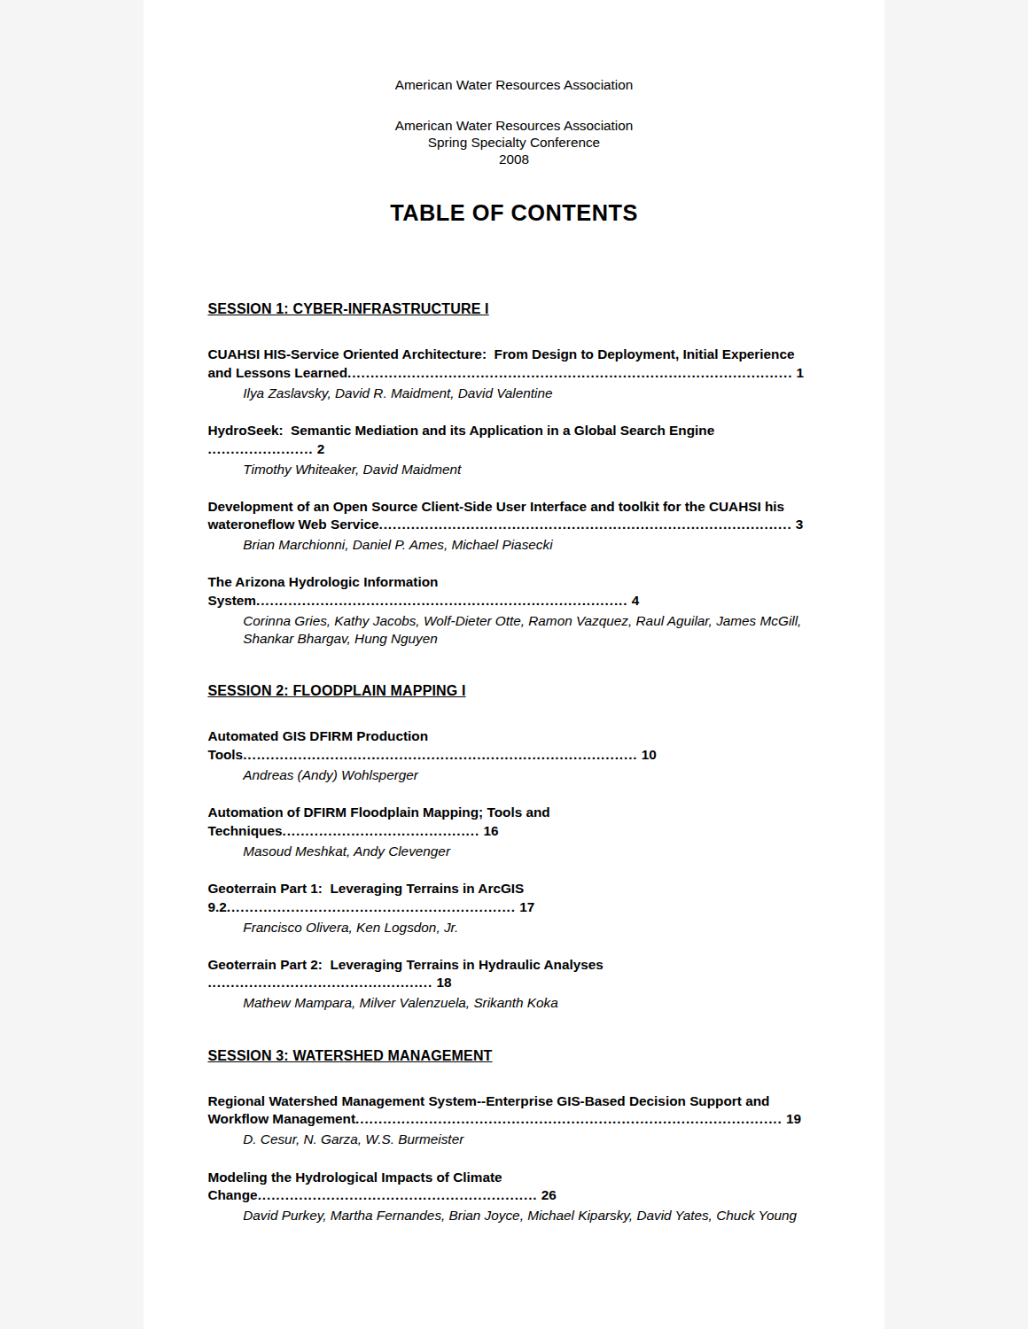American Water Resources Association
American Water Resources Association
Spring Specialty Conference
2008
TABLE OF CONTENTS
SESSION 1: CYBER-INFRASTRUCTURE I
CUAHSI HIS-Service Oriented Architecture: From Design to Deployment, Initial Experience and Lessons Learned................................................................................................. 1 Ilya Zaslavsky, David R. Maidment, David Valentine
HydroSeek: Semantic Mediation and its Application in a Global Search Engine ....................... 2 Timothy Whiteaker, David Maidment
Development of an Open Source Client-Side User Interface and toolkit for the CUAHSI his wateroneflow Web Service.......................................................................................... 3 Brian Marchionni, Daniel P. Ames, Michael Piasecki
The Arizona Hydrologic Information System................................................................................. 4 Corinna Gries, Kathy Jacobs, Wolf-Dieter Otte, Ramon Vazquez, Raul Aguilar, James McGill, Shankar Bhargav, Hung Nguyen
SESSION 2: FLOODPLAIN MAPPING I
Automated GIS DFIRM Production Tools...................................................................................... 10 Andreas (Andy) Wohlsperger
Automation of DFIRM Floodplain Mapping; Tools and Techniques........................................... 16 Masoud Meshkat, Andy Clevenger
Geoterrain Part 1: Leveraging Terrains in ArcGIS 9.2............................................................... 17 Francisco Olivera, Ken Logsdon, Jr.
Geoterrain Part 2: Leveraging Terrains in Hydraulic Analyses ................................................. 18 Mathew Mampara, Milver Valenzuela, Srikanth Koka
SESSION 3: WATERSHED MANAGEMENT
Regional Watershed Management System--Enterprise GIS-Based Decision Support and Workflow Management............................................................................................. 19 D. Cesur, N. Garza, W.S. Burmeister
Modeling the Hydrological Impacts of Climate Change............................................................. 26 David Purkey, Martha Fernandes, Brian Joyce, Michael Kiparsky, David Yates, Chuck Young